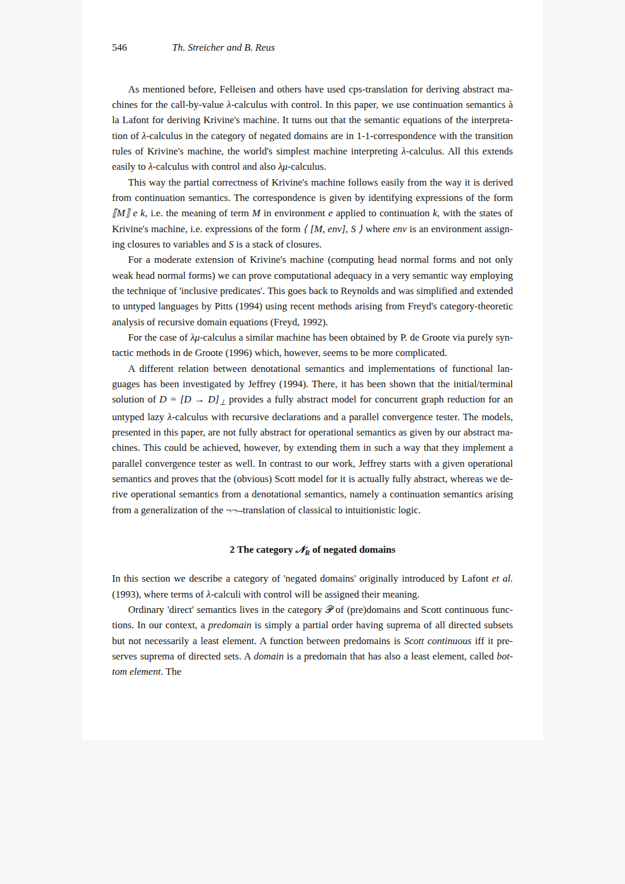546 Th. Streicher and B. Reus
As mentioned before, Felleisen and others have used cps-translation for deriving abstract machines for the call-by-value λ-calculus with control. In this paper, we use continuation semantics à la Lafont for deriving Krivine's machine. It turns out that the semantic equations of the interpretation of λ-calculus in the category of negated domains are in 1-1-correspondence with the transition rules of Krivine's machine, the world's simplest machine interpreting λ-calculus. All this extends easily to λ-calculus with control and also λμ-calculus.
This way the partial correctness of Krivine's machine follows easily from the way it is derived from continuation semantics. The correspondence is given by identifying expressions of the form ⟦M⟧ e k, i.e. the meaning of term M in environment e applied to continuation k, with the states of Krivine's machine, i.e. expressions of the form ⟨ [M, env], S ⟩ where env is an environment assigning closures to variables and S is a stack of closures.
For a moderate extension of Krivine's machine (computing head normal forms and not only weak head normal forms) we can prove computational adequacy in a very semantic way employing the technique of 'inclusive predicates'. This goes back to Reynolds and was simplified and extended to untyped languages by Pitts (1994) using recent methods arising from Freyd's category-theoretic analysis of recursive domain equations (Freyd, 1992).
For the case of λμ-calculus a similar machine has been obtained by P. de Groote via purely syntactic methods in de Groote (1996) which, however, seems to be more complicated.
A different relation between denotational semantics and implementations of functional languages has been investigated by Jeffrey (1994). There, it has been shown that the initial/terminal solution of D = [D → D]⊥ provides a fully abstract model for concurrent graph reduction for an untyped lazy λ-calculus with recursive declarations and a parallel convergence tester. The models, presented in this paper, are not fully abstract for operational semantics as given by our abstract machines. This could be achieved, however, by extending them in such a way that they implement a parallel convergence tester as well. In contrast to our work, Jeffrey starts with a given operational semantics and proves that the (obvious) Scott model for it is actually fully abstract, whereas we derive operational semantics from a denotational semantics, namely a continuation semantics arising from a generalization of the ¬¬–translation of classical to intuitionistic logic.
2 The category 𝒩R of negated domains
In this section we describe a category of 'negated domains' originally introduced by Lafont et al. (1993), where terms of λ-calculi with control will be assigned their meaning.
Ordinary 'direct' semantics lives in the category 𝒫 of (pre)domains and Scott continuous functions. In our context, a predomain is simply a partial order having suprema of all directed subsets but not necessarily a least element. A function between predomains is Scott continuous iff it preserves suprema of directed sets. A domain is a predomain that has also a least element, called bottom element. The